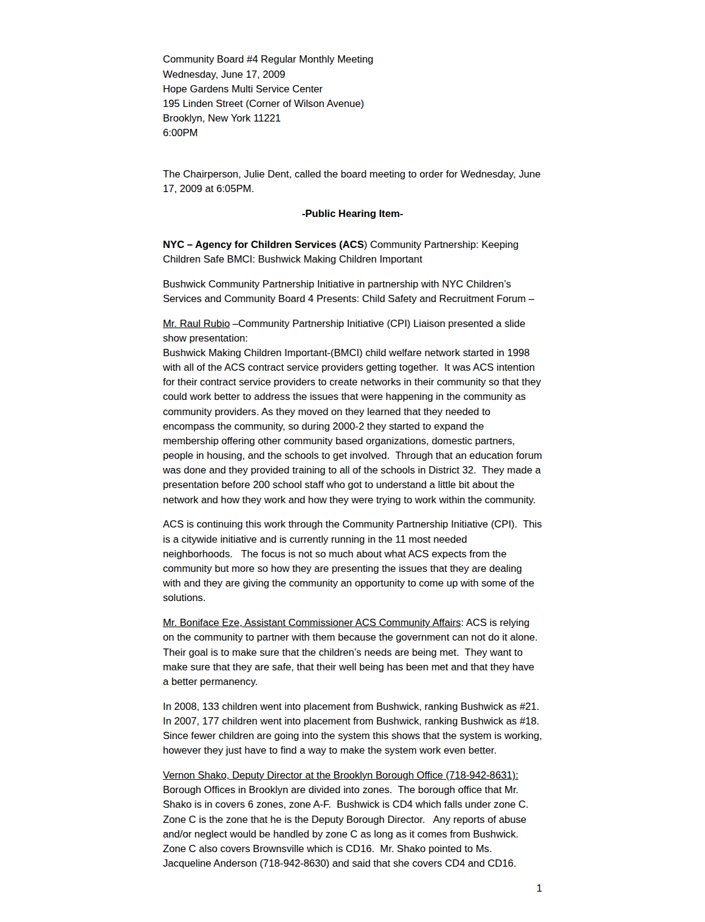Community Board #4 Regular Monthly Meeting
Wednesday, June 17, 2009
Hope Gardens Multi Service Center
195 Linden Street (Corner of Wilson Avenue)
Brooklyn, New York 11221
6:00PM
The Chairperson, Julie Dent, called the board meeting to order for Wednesday, June 17, 2009 at 6:05PM.
-Public Hearing Item-
NYC – Agency for Children Services (ACS) Community Partnership: Keeping Children Safe BMCI: Bushwick Making Children Important
Bushwick Community Partnership Initiative in partnership with NYC Children’s Services and Community Board 4 Presents: Child Safety and Recruitment Forum –
Mr. Raul Rubio –Community Partnership Initiative (CPI) Liaison presented a slide show presentation:
Bushwick Making Children Important-(BMCI) child welfare network started in 1998 with all of the ACS contract service providers getting together. It was ACS intention for their contract service providers to create networks in their community so that they could work better to address the issues that were happening in the community as community providers. As they moved on they learned that they needed to encompass the community, so during 2000-2 they started to expand the membership offering other community based organizations, domestic partners, people in housing, and the schools to get involved. Through that an education forum was done and they provided training to all of the schools in District 32. They made a presentation before 200 school staff who got to understand a little bit about the network and how they work and how they were trying to work within the community.
ACS is continuing this work through the Community Partnership Initiative (CPI). This is a citywide initiative and is currently running in the 11 most needed neighborhoods. The focus is not so much about what ACS expects from the community but more so how they are presenting the issues that they are dealing with and they are giving the community an opportunity to come up with some of the solutions.
Mr. Boniface Eze, Assistant Commissioner ACS Community Affairs: ACS is relying on the community to partner with them because the government can not do it alone. Their goal is to make sure that the children’s needs are being met. They want to make sure that they are safe, that their well being has been met and that they have a better permanency.
In 2008, 133 children went into placement from Bushwick, ranking Bushwick as #21.
In 2007, 177 children went into placement from Bushwick, ranking Bushwick as #18.
Since fewer children are going into the system this shows that the system is working, however they just have to find a way to make the system work even better.
Vernon Shako, Deputy Director at the Brooklyn Borough Office (718-942-8631):
Borough Offices in Brooklyn are divided into zones. The borough office that Mr. Shako is in covers 6 zones, zone A-F. Bushwick is CD4 which falls under zone C. Zone C is the zone that he is the Deputy Borough Director. Any reports of abuse and/or neglect would be handled by zone C as long as it comes from Bushwick. Zone C also covers Brownsville which is CD16. Mr. Shako pointed to Ms. Jacqueline Anderson (718-942-8630) and said that she covers CD4 and CD16.
1